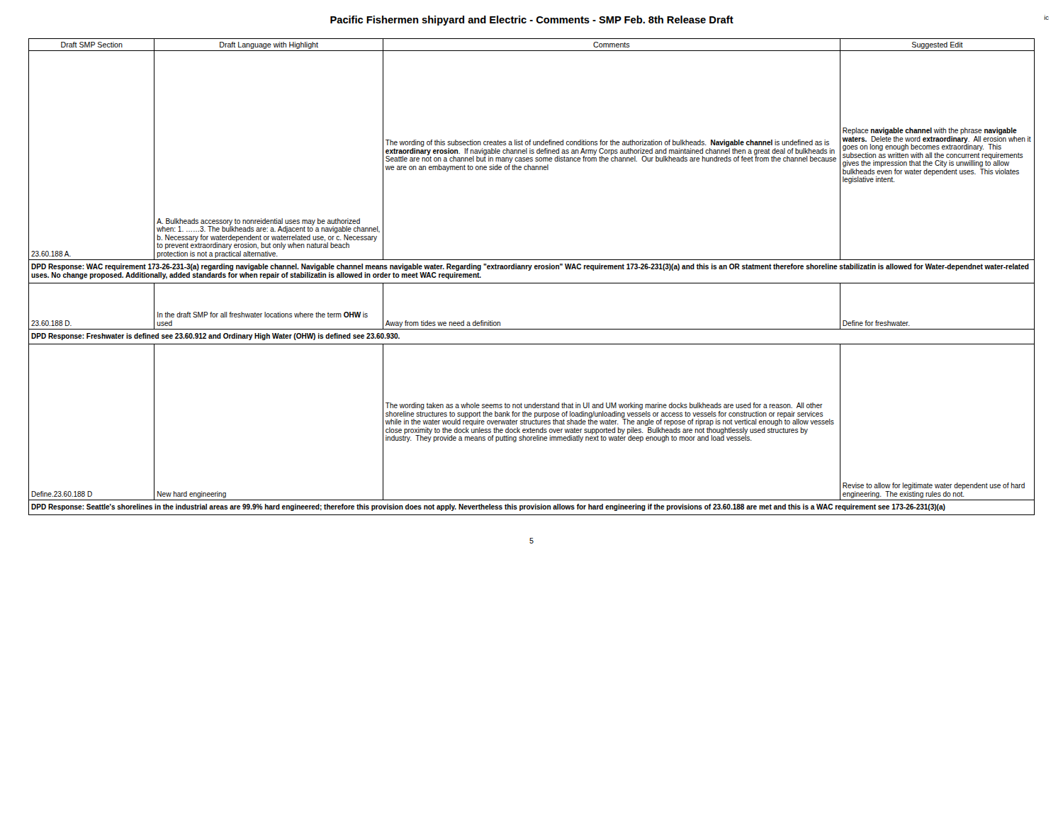Pacific Fishermen shipyard and Electric - Comments - SMP Feb. 8th Release Draft ic
| Draft SMP Section | Draft Language with Highlight | Comments | Suggested Edit |
| --- | --- | --- | --- |
| 23.60.188 A. | A. Bulkheads accessory to nonreidential uses may be authorized when: 1. ……3. The bulkheads are: a. Adjacent to a navigable channel, b. Necessary for waterdependent or waterrelated use, or c. Necessary to prevent extraordinary erosion, but only when natural beach protection is not a practical alternative. | The wording of this subsection creates a list of undefined conditions for the authorization of bulkheads. Navigable channel is undefined as is extraordinary erosion . If navigable channel is defined as an Army Corps authorized and maintained channel then a great deal of bulkheads in Seattle are not on a channel but in many cases some distance from the channel. Our bulkheads are hundreds of feet from the channel because we are on an embayment to one side of the channel | Replace navigable channel with the phrase navigable waters. Delete the word extraordinary . All erosion when it goes on long enough becomes extraordinary. This subsection as written with all the concurrent requirements gives the impression that the City is unwilling to allow bulkheads even for water dependent uses. This violates legislative intent. |
| DPD Response: WAC requirement 173-26-231-3(a) regarding navigable channel. Navigable channel means navigable water. Regarding "extraordianry erosion" WAC requirement 173-26-231(3)(a) and this is an OR statment therefore shoreline stabilizatin is allowed for Water-dependnet water-related uses. No change proposed. Additionally, added standards for when repair of stabilizatin is allowed in order to meet WAC requirement. |
| 23.60.188 D. | In the draft SMP for all freshwater locations where the term OHW is used | Away from tides we need a definition | Define for freshwater. |
| DPD Response: Freshwater is defined see 23.60.912 and Ordinary High Water (OHW) is defined see 23.60.930. |
| Define.23.60.188 D | New hard engineering | The wording taken as a whole seems to not understand that in UI and UM working marine docks bulkheads are used for a reason. All other shoreline structures to support the bank for the purpose of loading/unloading vessels or access to vessels for construction or repair services while in the water would require overwater structures that shade the water. The angle of repose of riprap is not vertical enough to allow vessels close proximity to the dock unless the dock extends over water supported by piles. Bulkheads are not thoughtlessly used structures by industry. They provide a means of putting shoreline immediatly next to water deep enough to moor and load vessels. | Revise to allow for legitimate water dependent use of hard engineering. The existing rules do not. |
| DPD Response: Seattle's shorelines in the industrial areas are 99.9% hard engineered; therefore this provision does not apply. Nevertheless this provision allows for hard engineering if the provisions of 23.60.188 are met and this is a WAC requirement see 173-26-231(3)(a) |
5